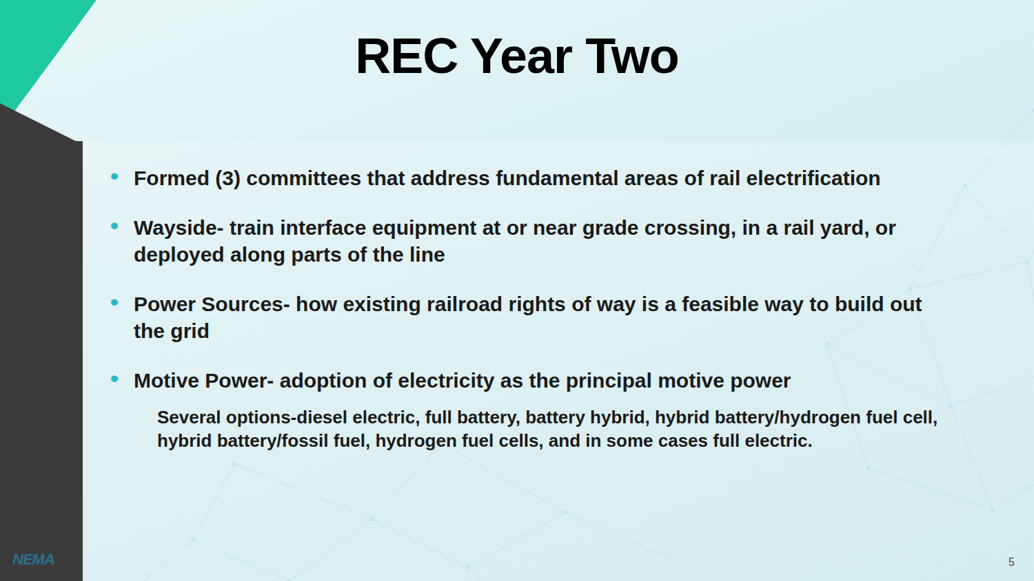REC Year Two
Formed (3) committees that address fundamental areas of rail electrification
Wayside- train interface equipment at or near grade crossing, in a rail yard, or deployed along parts of the line
Power Sources- how existing railroad rights of way is a feasible way to build out the grid
Motive Power- adoption of electricity as the principal motive power
Several options-diesel electric, full battery, battery hybrid, hybrid battery/hydrogen fuel cell, hybrid battery/fossil fuel, hydrogen fuel cells, and in some cases full electric.
NEMA
5